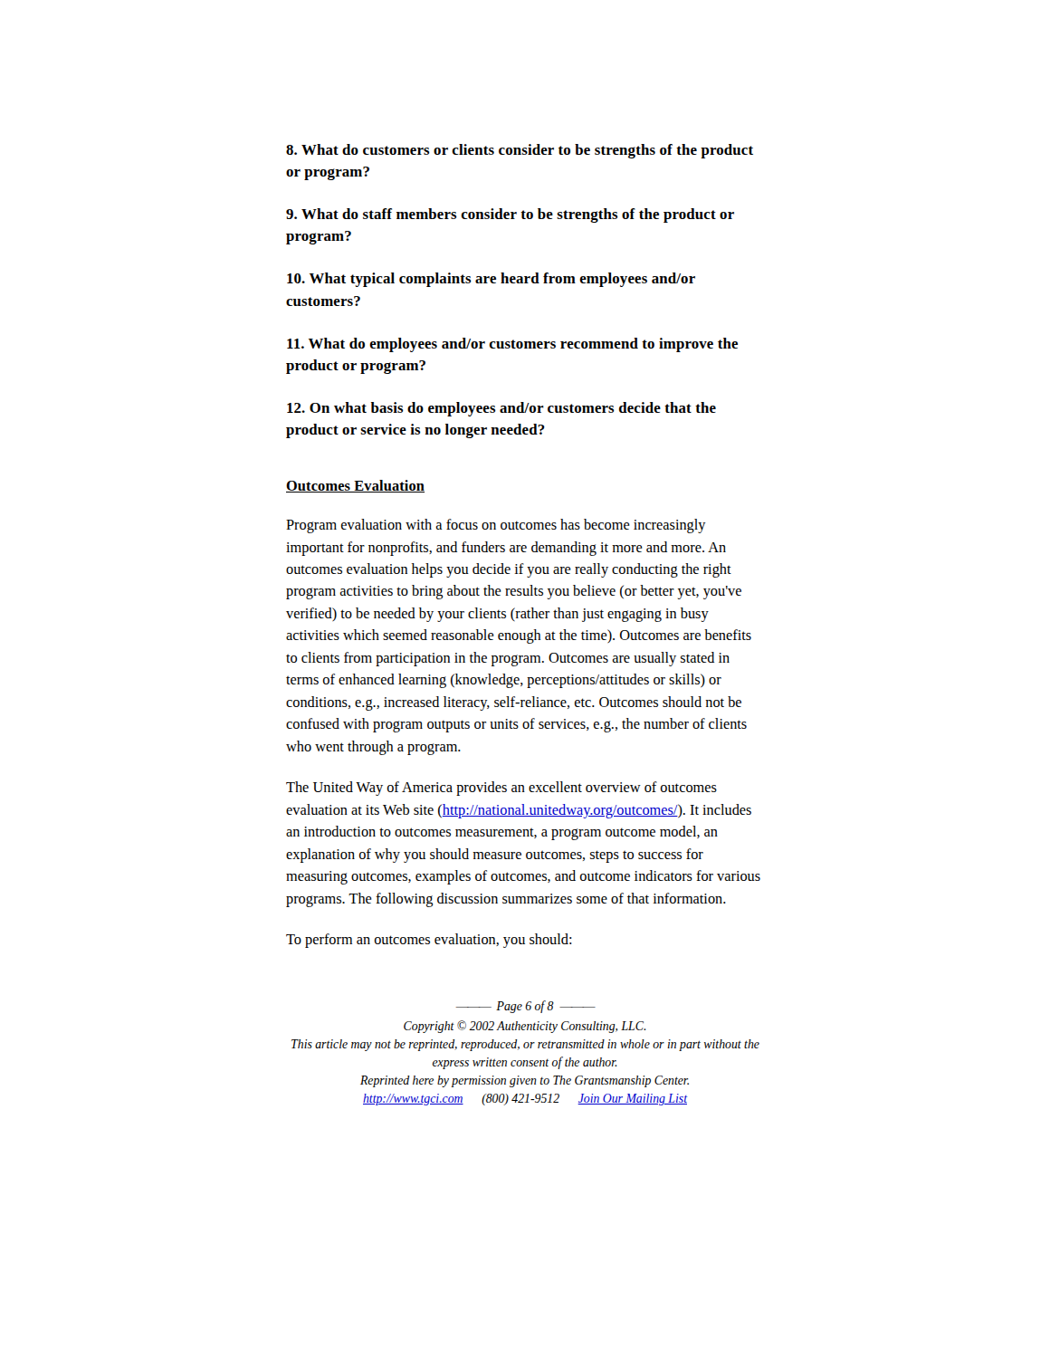8. What do customers or clients consider to be strengths of the product or program?
9. What do staff members consider to be strengths of the product or program?
10. What typical complaints are heard from employees and/or customers?
11. What do employees and/or customers recommend to improve the product or program?
12. On what basis do employees and/or customers decide that the product or service is no longer needed?
Outcomes Evaluation
Program evaluation with a focus on outcomes has become increasingly important for nonprofits, and funders are demanding it more and more. An outcomes evaluation helps you decide if you are really conducting the right program activities to bring about the results you believe (or better yet, you've verified) to be needed by your clients (rather than just engaging in busy activities which seemed reasonable enough at the time). Outcomes are benefits to clients from participation in the program. Outcomes are usually stated in terms of enhanced learning (knowledge, perceptions/attitudes or skills) or conditions, e.g., increased literacy, self-reliance, etc. Outcomes should not be confused with program outputs or units of services, e.g., the number of clients who went through a program.
The United Way of America provides an excellent overview of outcomes evaluation at its Web site (http://national.unitedway.org/outcomes/). It includes an introduction to outcomes measurement, a program outcome model, an explanation of why you should measure outcomes, steps to success for measuring outcomes, examples of outcomes, and outcome indicators for various programs. The following discussion summarizes some of that information.
To perform an outcomes evaluation, you should:
——— Page 6 of 8 ———
Copyright © 2002 Authenticity Consulting, LLC.
This article may not be reprinted, reproduced, or retransmitted in whole or in part without the express written consent of the author.
Reprinted here by permission given to The Grantsmanship Center.
http://www.tgci.com (800) 421-9512 Join Our Mailing List